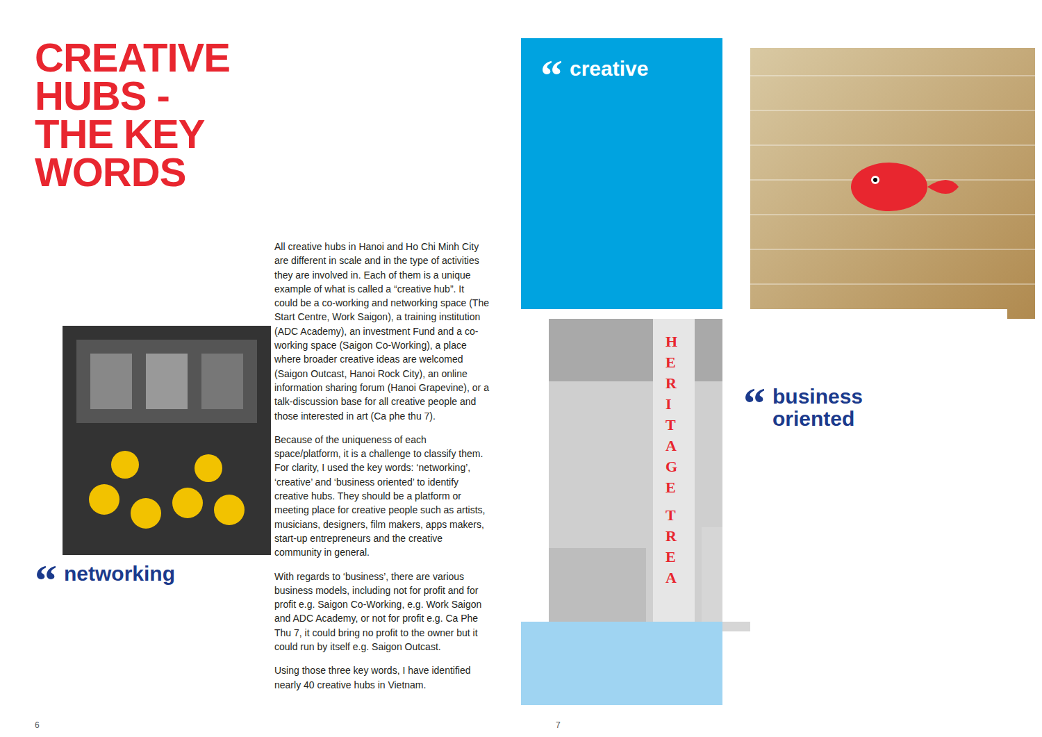Creative hubs -
the key
words
All creative hubs in Hanoi and Ho Chi Minh City are different in scale and in the type of activities they are involved in. Each of them is a unique example of what is called a “creative hub”. It could be a co-working and networking space (The Start Centre, Work Saigon), a training institution (ADC Academy), an investment Fund and a co-working space (Saigon Co-Working), a place where broader creative ideas are welcomed (Saigon Outcast, Hanoi Rock City), an online information sharing forum (Hanoi Grapevine), or a talk-discussion base for all creative people and those interested in art (Ca phe thu 7).
Because of the uniqueness of each space/platform, it is a challenge to classify them. For clarity, I used the key words: ‘networking’, ‘creative’ and ‘business oriented’ to identify creative hubs. They should be a platform or meeting place for creative people such as artists, musicians, designers, film makers, apps makers, start-up entrepreneurs and the creative community in general.
With regards to ‘business’, there are various business models, including not for profit and for profit e.g. Saigon Co-Working, e.g. Work Saigon and ADC Academy, or not for profit e.g. Ca Phe Thu 7, it could bring no profit to the owner but it could run by itself e.g. Saigon Outcast.
Using those three key words, I have identified nearly 40 creative hubs in Vietnam.
“ networking
6
“ creative
“ business
oriented
7